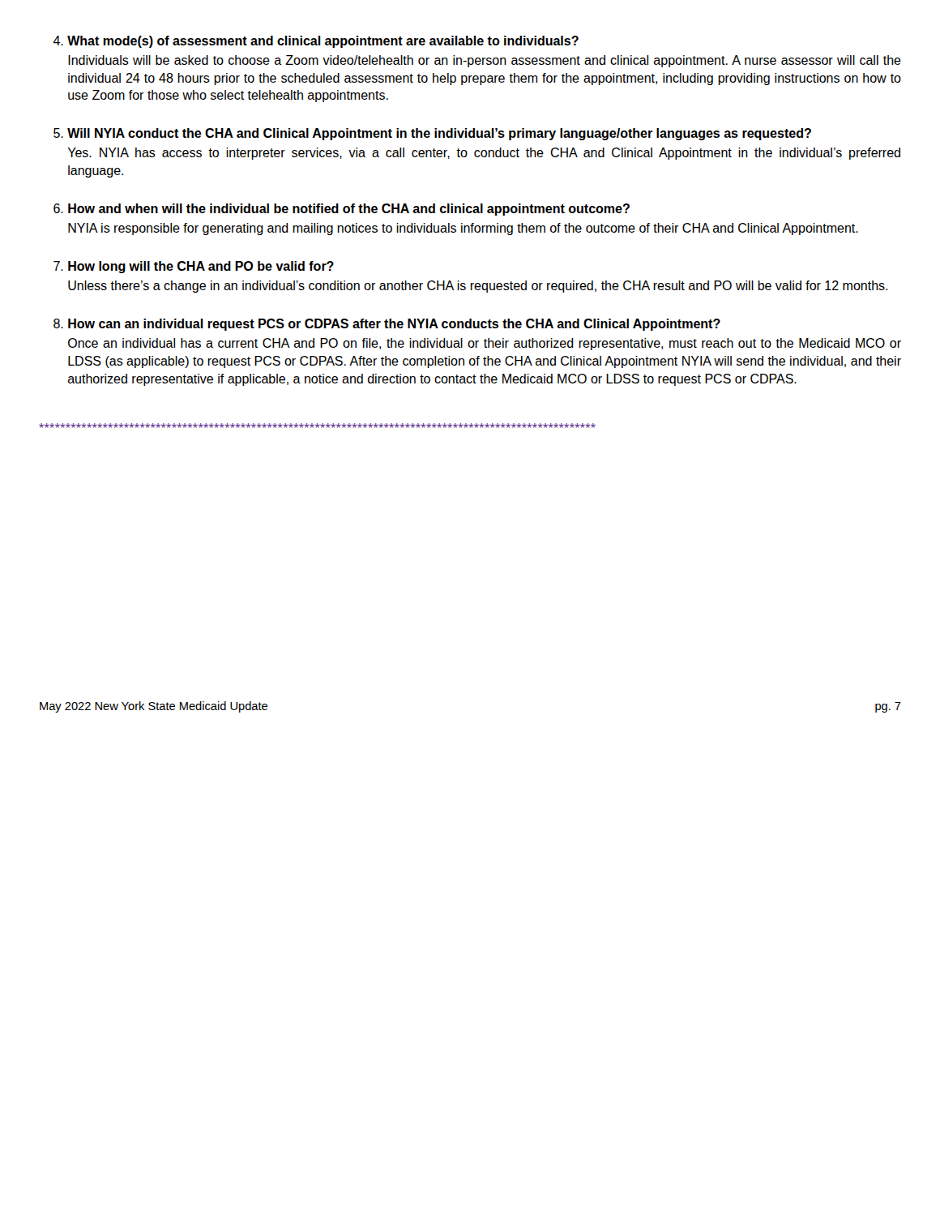What mode(s) of assessment and clinical appointment are available to individuals? Individuals will be asked to choose a Zoom video/telehealth or an in-person assessment and clinical appointment. A nurse assessor will call the individual 24 to 48 hours prior to the scheduled assessment to help prepare them for the appointment, including providing instructions on how to use Zoom for those who select telehealth appointments.
Will NYIA conduct the CHA and Clinical Appointment in the individual’s primary language/other languages as requested? Yes. NYIA has access to interpreter services, via a call center, to conduct the CHA and Clinical Appointment in the individual’s preferred language.
How and when will the individual be notified of the CHA and clinical appointment outcome? NYIA is responsible for generating and mailing notices to individuals informing them of the outcome of their CHA and Clinical Appointment.
How long will the CHA and PO be valid for? Unless there’s a change in an individual’s condition or another CHA is requested or required, the CHA result and PO will be valid for 12 months.
How can an individual request PCS or CDPAS after the NYIA conducts the CHA and Clinical Appointment? Once an individual has a current CHA and PO on file, the individual or their authorized representative, must reach out to the Medicaid MCO or LDSS (as applicable) to request PCS or CDPAS. After the completion of the CHA and Clinical Appointment NYIA will send the individual, and their authorized representative if applicable, a notice and direction to contact the Medicaid MCO or LDSS to request PCS or CDPAS.
*********************************************************************************************************
May 2022 New York State Medicaid Update pg. 7